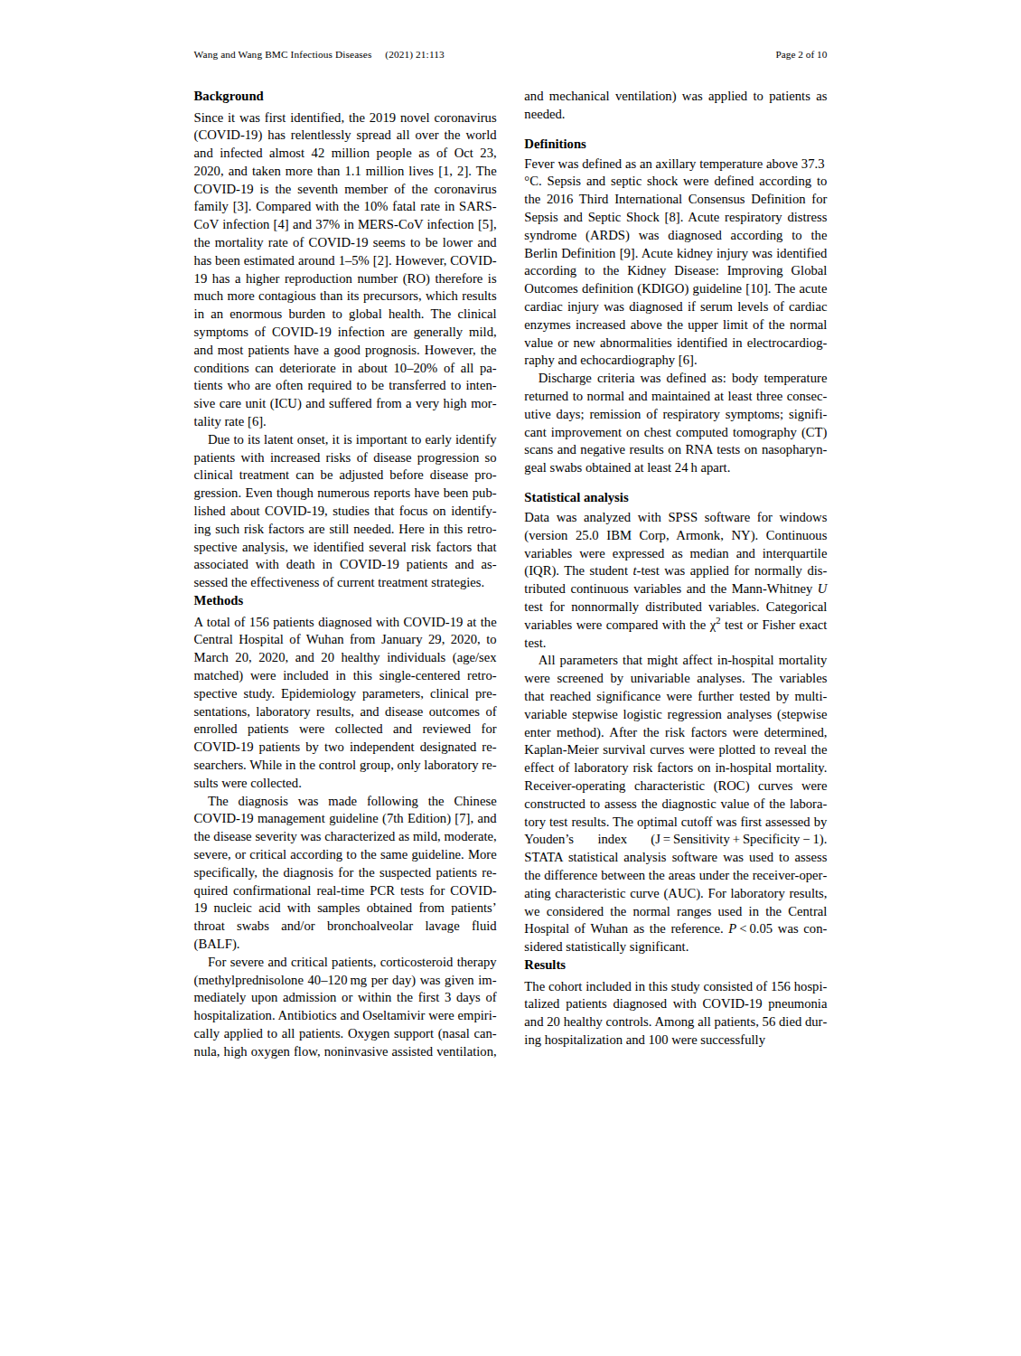Wang and Wang BMC Infectious Diseases (2021) 21:113
Page 2 of 10
Background
Since it was first identified, the 2019 novel coronavirus (COVID-19) has relentlessly spread all over the world and infected almost 42 million people as of Oct 23, 2020, and taken more than 1.1 million lives [1, 2]. The COVID-19 is the seventh member of the coronavirus family [3]. Compared with the 10% fatal rate in SARS-CoV infection [4] and 37% in MERS-CoV infection [5], the mortality rate of COVID-19 seems to be lower and has been estimated around 1–5% [2]. However, COVID-19 has a higher reproduction number (RO) therefore is much more contagious than its precursors, which results in an enormous burden to global health. The clinical symptoms of COVID-19 infection are generally mild, and most patients have a good prognosis. However, the conditions can deteriorate in about 10–20% of all patients who are often required to be transferred to intensive care unit (ICU) and suffered from a very high mortality rate [6].
Due to its latent onset, it is important to early identify patients with increased risks of disease progression so clinical treatment can be adjusted before disease progression. Even though numerous reports have been published about COVID-19, studies that focus on identifying such risk factors are still needed. Here in this retrospective analysis, we identified several risk factors that associated with death in COVID-19 patients and assessed the effectiveness of current treatment strategies.
Methods
A total of 156 patients diagnosed with COVID-19 at the Central Hospital of Wuhan from January 29, 2020, to March 20, 2020, and 20 healthy individuals (age/sex matched) were included in this single-centered retrospective study. Epidemiology parameters, clinical presentations, laboratory results, and disease outcomes of enrolled patients were collected and reviewed for COVID-19 patients by two independent designated researchers. While in the control group, only laboratory results were collected.
The diagnosis was made following the Chinese COVID-19 management guideline (7th Edition) [7], and the disease severity was characterized as mild, moderate, severe, or critical according to the same guideline. More specifically, the diagnosis for the suspected patients required confirmational real-time PCR tests for COVID-19 nucleic acid with samples obtained from patients’ throat swabs and/or bronchoalveolar lavage fluid (BALF).
For severe and critical patients, corticosteroid therapy (methylprednisolone 40–120 mg per day) was given immediately upon admission or within the first 3 days of hospitalization. Antibiotics and Oseltamivir were empirically applied to all patients. Oxygen support (nasal cannula, high oxygen flow, noninvasive assisted ventilation, and mechanical ventilation) was applied to patients as needed.
Definitions
Fever was defined as an axillary temperature above 37.3 °C. Sepsis and septic shock were defined according to the 2016 Third International Consensus Definition for Sepsis and Septic Shock [8]. Acute respiratory distress syndrome (ARDS) was diagnosed according to the Berlin Definition [9]. Acute kidney injury was identified according to the Kidney Disease: Improving Global Outcomes definition (KDIGO) guideline [10]. The acute cardiac injury was diagnosed if serum levels of cardiac enzymes increased above the upper limit of the normal value or new abnormalities identified in electrocardiography and echocardiography [6].
Discharge criteria was defined as: body temperature returned to normal and maintained at least three consecutive days; remission of respiratory symptoms; significant improvement on chest computed tomography (CT) scans and negative results on RNA tests on nasopharyngeal swabs obtained at least 24 h apart.
Statistical analysis
Data was analyzed with SPSS software for windows (version 25.0 IBM Corp, Armonk, NY). Continuous variables were expressed as median and interquartile (IQR). The student t-test was applied for normally distributed continuous variables and the Mann-Whitney U test for nonnormally distributed variables. Categorical variables were compared with the χ2 test or Fisher exact test.
All parameters that might affect in-hospital mortality were screened by univariable analyses. The variables that reached significance were further tested by multivariable stepwise logistic regression analyses (stepwise enter method). After the risk factors were determined, Kaplan-Meier survival curves were plotted to reveal the effect of laboratory risk factors on in-hospital mortality. Receiver-operating characteristic (ROC) curves were constructed to assess the diagnostic value of the laboratory test results. The optimal cutoff was first assessed by Youden’s index (J = Sensitivity + Specificity − 1). STATA statistical analysis software was used to assess the difference between the areas under the receiver-operating characteristic curve (AUC). For laboratory results, we considered the normal ranges used in the Central Hospital of Wuhan as the reference. P < 0.05 was considered statistically significant.
Results
The cohort included in this study consisted of 156 hospitalized patients diagnosed with COVID-19 pneumonia and 20 healthy controls. Among all patients, 56 died during hospitalization and 100 were successfully